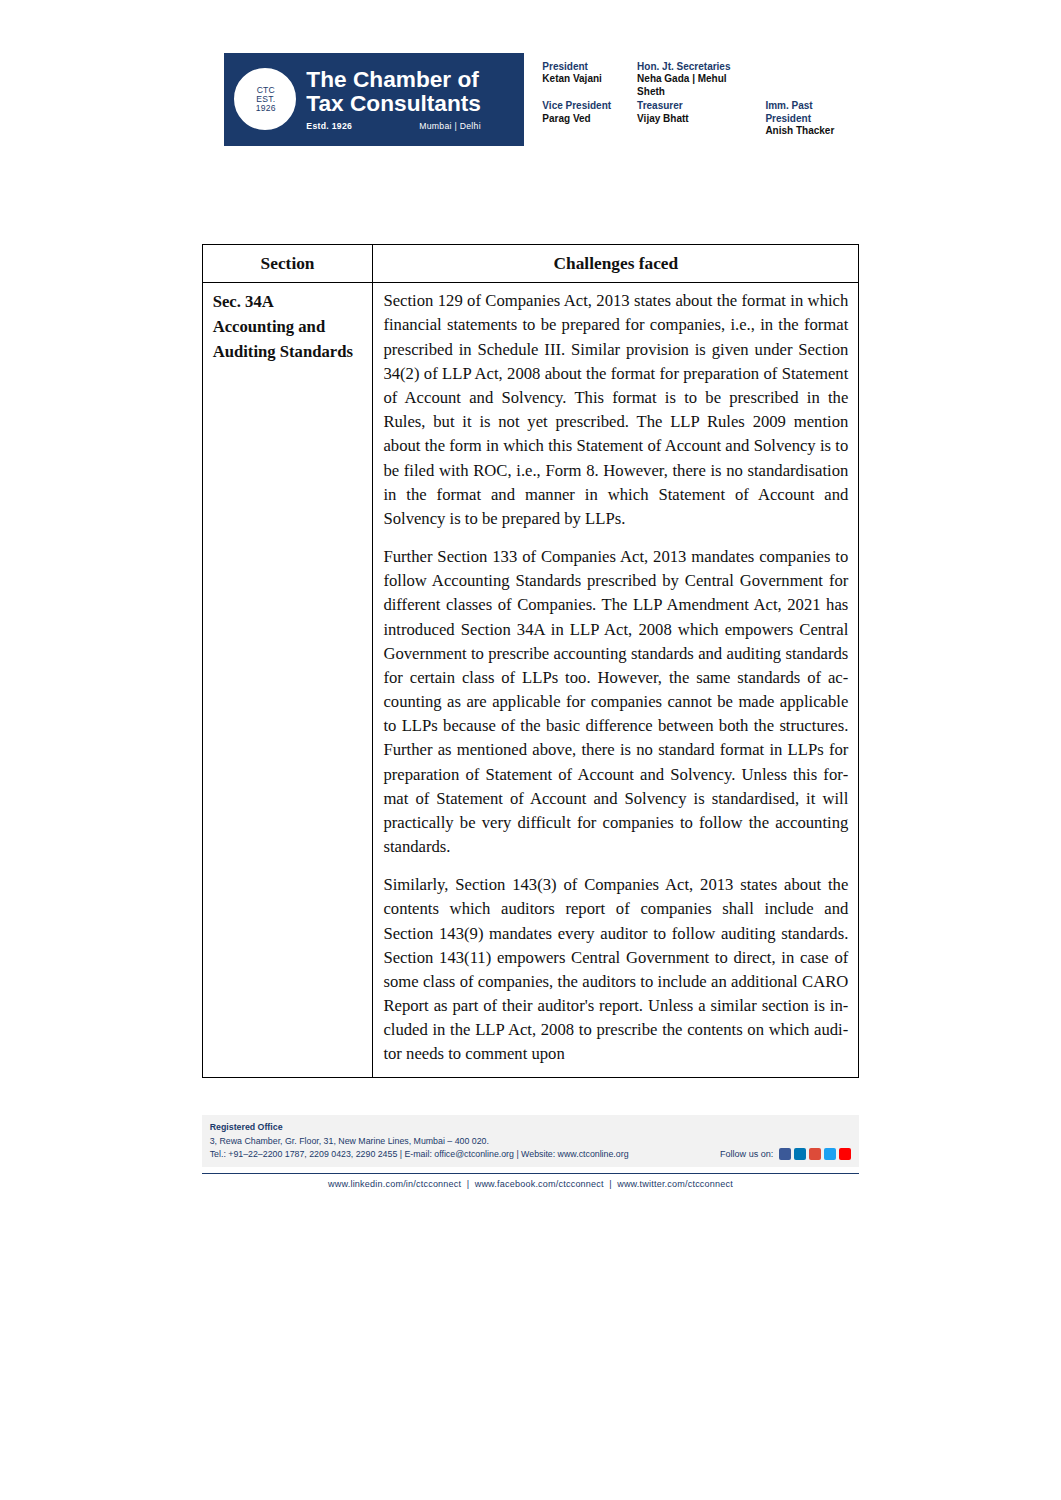CTC
EST.
1926
The Chamber of Tax Consultants
Estd. 1926 Mumbai | Delhi
President Ketan Vajani
Hon. Jt. Secretaries Neha Gada | Mehul Sheth
Vice President Parag Ved
Treasurer Vijay Bhatt
Imm. Past President Anish Thacker
| Section | Challenges faced |
| --- | --- |
| Sec. 34A Accounting and Auditing Standards | Section 129 of Companies Act, 2013 states about the format in which financial statements to be prepared for companies, i.e., in the format prescribed in Schedule III. Similar provision is given under Section 34(2) of LLP Act, 2008 about the format for preparation of Statement of Account and Solvency. This format is to be prescribed in the Rules, but it is not yet prescribed. The LLP Rules 2009 mention about the form in which this Statement of Account and Solvency is to be filed with ROC, i.e., Form 8. However, there is no standardisation in the format and manner in which Statement of Account and Solvency is to be prepared by LLPs. Further Section 133 of Companies Act, 2013 mandates companies to follow Accounting Standards prescribed by Central Government for different classes of Companies. The LLP Amendment Act, 2021 has introduced Section 34A in LLP Act, 2008 which empowers Central Government to prescribe accounting standards and auditing standards for certain class of LLPs too. However, the same standards of accounting as are applicable for companies cannot be made applicable to LLPs because of the basic difference between both the structures. Further as mentioned above, there is no standard format in LLPs for preparation of Statement of Account and Solvency. Unless this format of Statement of Account and Solvency is standardised, it will practically be very difficult for companies to follow the accounting standards. Similarly, Section 143(3) of Companies Act, 2013 states about the contents which auditors report of companies shall include and Section 143(9) mandates every auditor to follow auditing standards. Section 143(11) empowers Central Government to direct, in case of some class of companies, the auditors to include an additional CARO Report as part of their auditor's report. Unless a similar section is included in the LLP Act, 2008 to prescribe the contents on which auditor needs to comment upon |
Registered Office
3, Rewa Chamber, Gr. Floor, 31, New Marine Lines, Mumbai – 400 020.
Tel.: +91–22–2200 1787, 2209 0423, 2290 2455 | E-mail: office@ctconline.org | Website: www.ctconline.org
Follow us on:
www.linkedin.com/in/ctcconnect | www.facebook.com/ctcconnect | www.twitter.com/ctcconnect